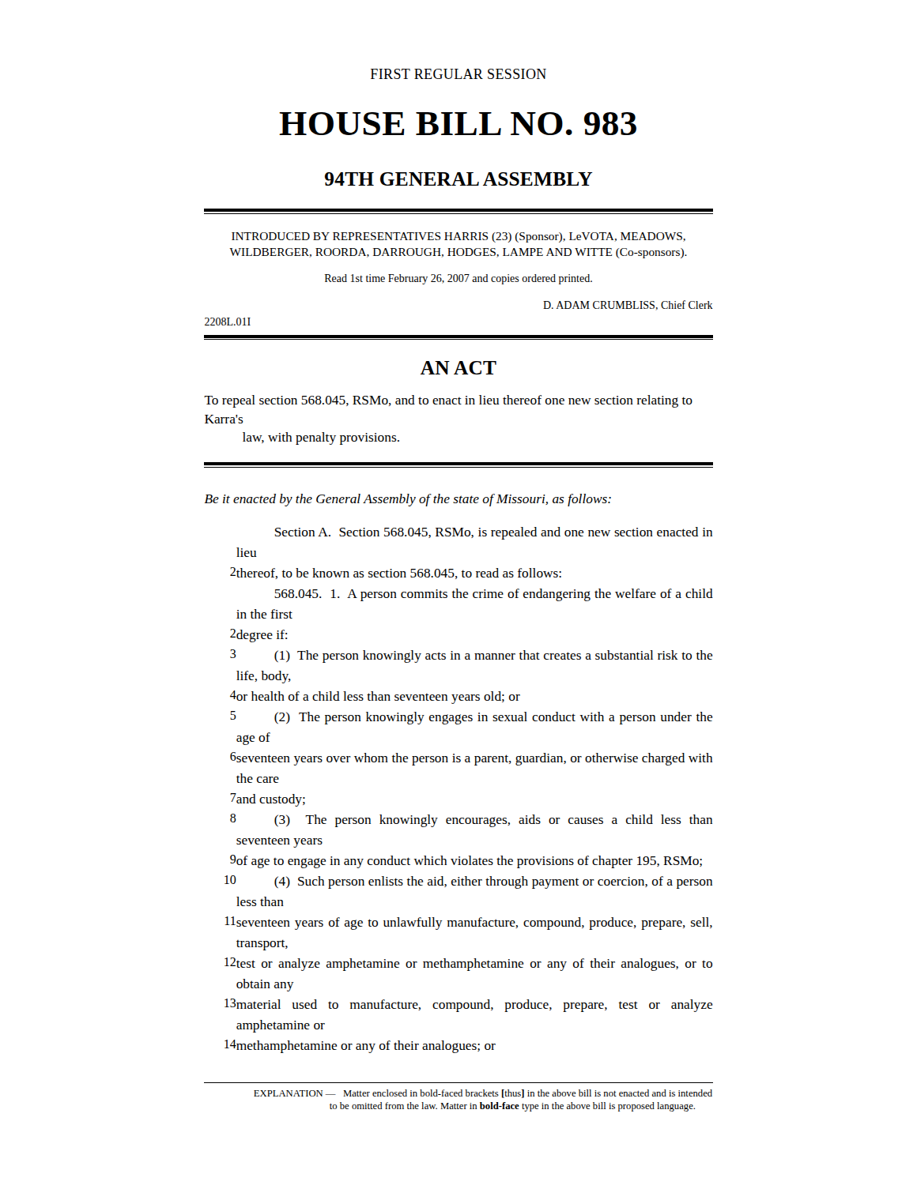FIRST REGULAR SESSION
HOUSE BILL NO. 983
94TH GENERAL ASSEMBLY
INTRODUCED BY REPRESENTATIVES HARRIS (23) (Sponsor), LeVOTA, MEADOWS, WILDBERGER, ROORDA, DARROUGH, HODGES, LAMPE AND WITTE (Co-sponsors).
Read 1st time February 26, 2007 and copies ordered printed.
D. ADAM CRUMBLISS, Chief Clerk
2208L.01I
AN ACT
To repeal section 568.045, RSMo, and to enact in lieu thereof one new section relating to Karra'slaw, with penalty provisions.
Be it enacted by the General Assembly of the state of Missouri, as follows:
| | Section A. Section 568.045, RSMo, is repealed and one new section enacted in lieu |
| 2 | thereof, to be known as section 568.045, to read as follows: |
| | 568.045. 1. A person commits the crime of endangering the welfare of a child in the first |
| 2 | degree if: |
| 3 | (1) The person knowingly acts in a manner that creates a substantial risk to the life, body, |
| 4 | or health of a child less than seventeen years old; or |
| 5 | (2) The person knowingly engages in sexual conduct with a person under the age of |
| 6 | seventeen years over whom the person is a parent, guardian, or otherwise charged with the care |
| 7 | and custody; |
| 8 | (3) The person knowingly encourages, aids or causes a child less than seventeen years |
| 9 | of age to engage in any conduct which violates the provisions of chapter 195, RSMo; |
| 10 | (4) Such person enlists the aid, either through payment or coercion, of a person less than |
| 11 | seventeen years of age to unlawfully manufacture, compound, produce, prepare, sell, transport, |
| 12 | test or analyze amphetamine or methamphetamine or any of their analogues, or to obtain any |
| 13 | material used to manufacture, compound, produce, prepare, test or analyze amphetamine or |
| 14 | methamphetamine or any of their analogues; or |
EXPLANATION — Matter enclosed in bold-faced brackets [thus] in the above bill is not enacted and is intended to be omitted from the law. Matter in bold-face type in the above bill is proposed language.